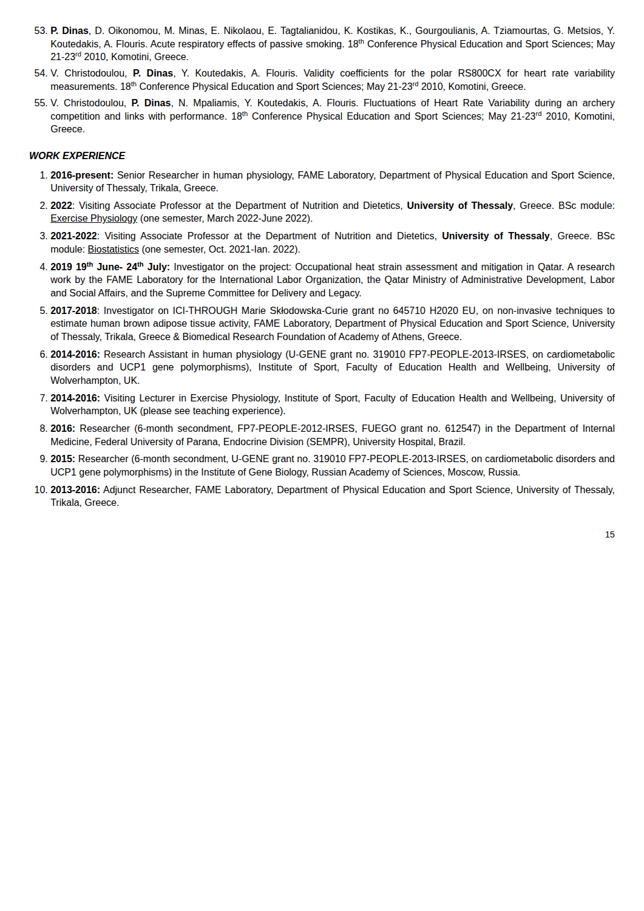P. Dinas, D. Oikonomou, M. Minas, E. Nikolaou, E. Tagtalianidou, K. Kostikas, K., Gourgoulianis, A. Tziamourtas, G. Metsios, Y. Koutedakis, A. Flouris. Acute respiratory effects of passive smoking. 18th Conference Physical Education and Sport Sciences; May 21-23rd 2010, Komotini, Greece.
V. Christodoulou, P. Dinas, Y. Koutedakis, A. Flouris. Validity coefficients for the polar RS800CX for heart rate variability measurements. 18th Conference Physical Education and Sport Sciences; May 21-23rd 2010, Komotini, Greece.
V. Christodoulou, P. Dinas, N. Mpaliamis, Y. Koutedakis, A. Flouris. Fluctuations of Heart Rate Variability during an archery competition and links with performance. 18th Conference Physical Education and Sport Sciences; May 21-23rd 2010, Komotini, Greece.
WORK EXPERIENCE
2016-present: Senior Researcher in human physiology, FAME Laboratory, Department of Physical Education and Sport Science, University of Thessaly, Trikala, Greece.
2022: Visiting Associate Professor at the Department of Nutrition and Dietetics, University of Thessaly, Greece. BSc module: Exercise Physiology (one semester, March 2022-June 2022).
2021-2022: Visiting Associate Professor at the Department of Nutrition and Dietetics, University of Thessaly, Greece. BSc module: Biostatistics (one semester, Oct. 2021-Ian. 2022).
2019 19th June- 24th July: Investigator on the project: Occupational heat strain assessment and mitigation in Qatar. A research work by the FAME Laboratory for the International Labor Organization, the Qatar Ministry of Administrative Development, Labor and Social Affairs, and the Supreme Committee for Delivery and Legacy.
2017-2018: Investigator on ICI-THROUGH Marie Skłodowska-Curie grant no 645710 H2020 EU, on non-invasive techniques to estimate human brown adipose tissue activity, FAME Laboratory, Department of Physical Education and Sport Science, University of Thessaly, Trikala, Greece & Biomedical Research Foundation of Academy of Athens, Greece.
2014-2016: Research Assistant in human physiology (U-GENE grant no. 319010 FP7-PEOPLE-2013-IRSES, on cardiometabolic disorders and UCP1 gene polymorphisms), Institute of Sport, Faculty of Education Health and Wellbeing, University of Wolverhampton, UK.
2014-2016: Visiting Lecturer in Exercise Physiology, Institute of Sport, Faculty of Education Health and Wellbeing, University of Wolverhampton, UK (please see teaching experience).
2016: Researcher (6-month secondment, FP7-PEOPLE-2012-IRSES, FUEGO grant no. 612547) in the Department of Internal Medicine, Federal University of Parana, Endocrine Division (SEMPR), University Hospital, Brazil.
2015: Researcher (6-month secondment, U-GENE grant no. 319010 FP7-PEOPLE-2013-IRSES, on cardiometabolic disorders and UCP1 gene polymorphisms) in the Institute of Gene Biology, Russian Academy of Sciences, Moscow, Russia.
2013-2016: Adjunct Researcher, FAME Laboratory, Department of Physical Education and Sport Science, University of Thessaly, Trikala, Greece.
15